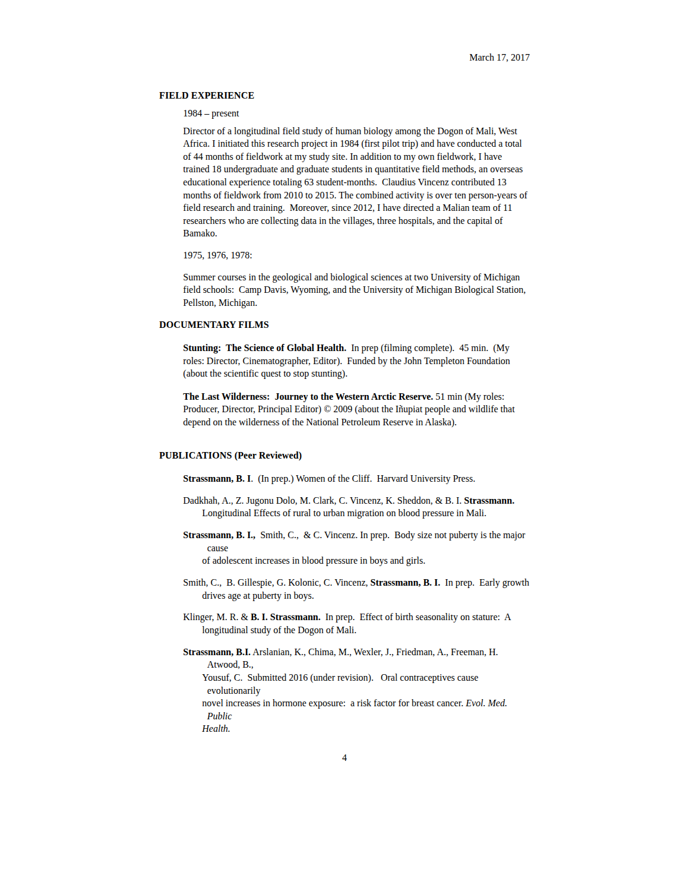March 17, 2017
FIELD EXPERIENCE
1984 – present
Director of a longitudinal field study of human biology among the Dogon of Mali, West Africa. I initiated this research project in 1984 (first pilot trip) and have conducted a total of 44 months of fieldwork at my study site. In addition to my own fieldwork, I have trained 18 undergraduate and graduate students in quantitative field methods, an overseas educational experience totaling 63 student-months. Claudius Vincenz contributed 13 months of fieldwork from 2010 to 2015. The combined activity is over ten person-years of field research and training. Moreover, since 2012, I have directed a Malian team of 11 researchers who are collecting data in the villages, three hospitals, and the capital of Bamako.
1975, 1976, 1978:
Summer courses in the geological and biological sciences at two University of Michigan field schools: Camp Davis, Wyoming, and the University of Michigan Biological Station, Pellston, Michigan.
DOCUMENTARY FILMS
Stunting: The Science of Global Health. In prep (filming complete). 45 min. (My roles: Director, Cinematographer, Editor). Funded by the John Templeton Foundation (about the scientific quest to stop stunting).
The Last Wilderness: Journey to the Western Arctic Reserve. 51 min (My roles: Producer, Director, Principal Editor) © 2009 (about the Iñupiat people and wildlife that depend on the wilderness of the National Petroleum Reserve in Alaska).
PUBLICATIONS (Peer Reviewed)
Strassmann, B. I. (In prep.) Women of the Cliff. Harvard University Press.
Dadkhah, A., Z. Jugonu Dolo, M. Clark, C. Vincenz, K. Sheddon, & B. I. Strassmann. Longitudinal Effects of rural to urban migration on blood pressure in Mali.
Strassmann, B. I., Smith, C., & C. Vincenz. In prep. Body size not puberty is the major cause of adolescent increases in blood pressure in boys and girls.
Smith, C., B. Gillespie, G. Kolonic, C. Vincenz, Strassmann, B. I. In prep. Early growth drives age at puberty in boys.
Klinger, M. R. & B. I. Strassmann. In prep. Effect of birth seasonality on stature: A longitudinal study of the Dogon of Mali.
Strassmann, B.I. Arslanian, K., Chima, M., Wexler, J., Friedman, A., Freeman, H. Atwood, B., Yousuf, C. Submitted 2016 (under revision). Oral contraceptives cause evolutionarily novel increases in hormone exposure: a risk factor for breast cancer. Evol. Med. Public Health.
4